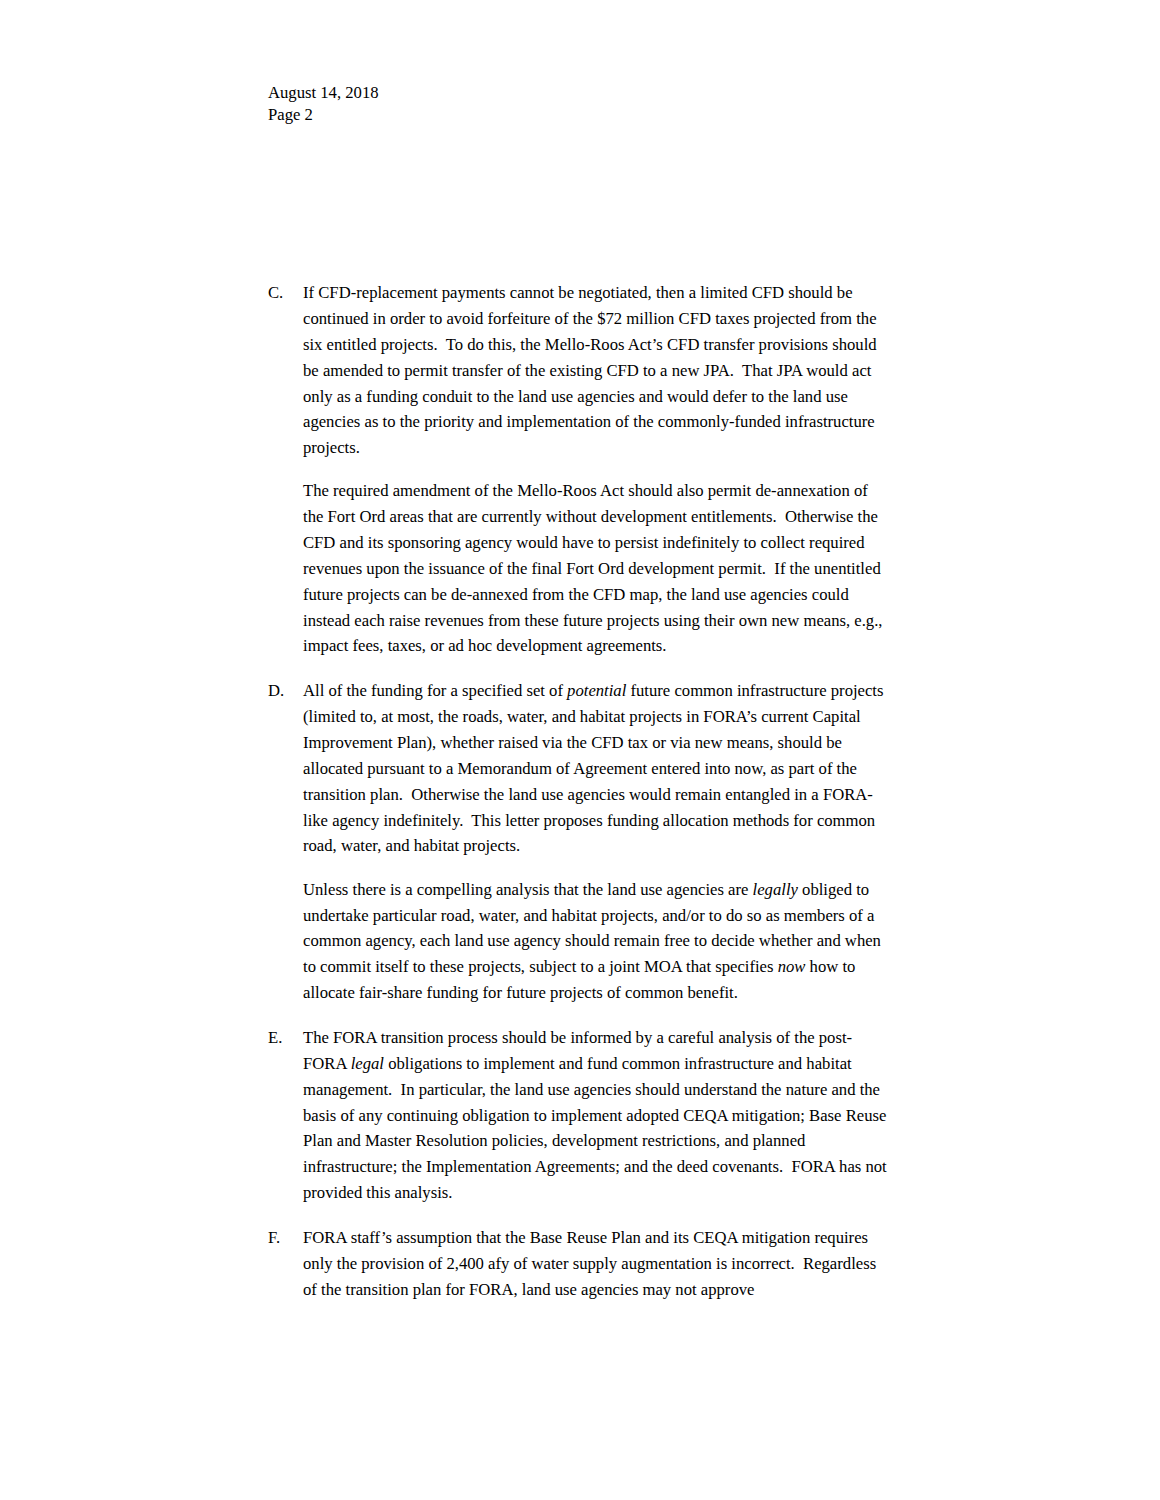August 14, 2018
Page 2
C.
If CFD-replacement payments cannot be negotiated, then a limited CFD should be continued in order to avoid forfeiture of the $72 million CFD taxes projected from the six entitled projects. To do this, the Mello-Roos Act’s CFD transfer provisions should be amended to permit transfer of the existing CFD to a new JPA. That JPA would act only as a funding conduit to the land use agencies and would defer to the land use agencies as to the priority and implementation of the commonly-funded infrastructure projects.
The required amendment of the Mello-Roos Act should also permit de-annexation of the Fort Ord areas that are currently without development entitlements. Otherwise the CFD and its sponsoring agency would have to persist indefinitely to collect required revenues upon the issuance of the final Fort Ord development permit. If the unentitled future projects can be de-annexed from the CFD map, the land use agencies could instead each raise revenues from these future projects using their own new means, e.g., impact fees, taxes, or ad hoc development agreements.
D.
All of the funding for a specified set of potential future common infrastructure projects (limited to, at most, the roads, water, and habitat projects in FORA’s current Capital Improvement Plan), whether raised via the CFD tax or via new means, should be allocated pursuant to a Memorandum of Agreement entered into now, as part of the transition plan. Otherwise the land use agencies would remain entangled in a FORA-like agency indefinitely. This letter proposes funding allocation methods for common road, water, and habitat projects.
Unless there is a compelling analysis that the land use agencies are legally obliged to undertake particular road, water, and habitat projects, and/or to do so as members of a common agency, each land use agency should remain free to decide whether and when to commit itself to these projects, subject to a joint MOA that specifies now how to allocate fair-share funding for future projects of common benefit.
E.
The FORA transition process should be informed by a careful analysis of the post-FORA legal obligations to implement and fund common infrastructure and habitat management. In particular, the land use agencies should understand the nature and the basis of any continuing obligation to implement adopted CEQA mitigation; Base Reuse Plan and Master Resolution policies, development restrictions, and planned infrastructure; the Implementation Agreements; and the deed covenants. FORA has not provided this analysis.
F.
FORA staff’s assumption that the Base Reuse Plan and its CEQA mitigation requires only the provision of 2,400 afy of water supply augmentation is incorrect. Regardless of the transition plan for FORA, land use agencies may not approve